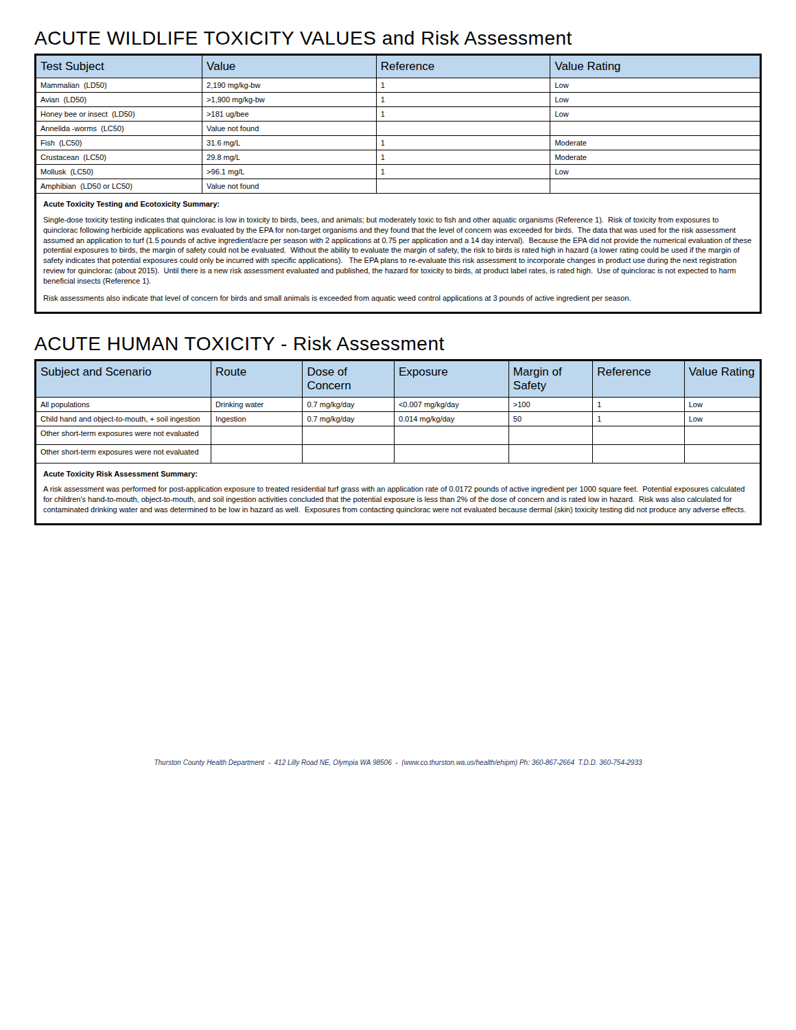ACUTE WILDLIFE TOXICITY VALUES and Risk Assessment
| Test Subject | Value | Reference | Value Rating |
| --- | --- | --- | --- |
| Mammalian (LD50) | 2,190 mg/kg-bw | 1 | Low |
| Avian (LD50) | >1,900 mg/kg-bw | 1 | Low |
| Honey bee or insect (LD50) | >181 ug/bee | 1 | Low |
| Annelida -worms (LC50) | Value not found | | |
| Fish (LC50) | 31.6 mg/L | 1 | Moderate |
| Crustacean (LC50) | 29.8 mg/L | 1 | Moderate |
| Mollusk (LC50) | >96.1 mg/L | 1 | Low |
| Amphibian (LD50 or LC50) | Value not found | | |
| Acute Toxicity Testing and Ecotoxicity Summary: Single-dose toxicity testing indicates that quinclorac is low in toxicity to birds, bees, and animals; but moderately toxic to fish and other aquatic organisms (Reference 1). Risk of toxicity from exposures to quinclorac following herbicide applications was evaluated by the EPA for non-target organisms and they found that the level of concern was exceeded for birds. The data that was used for the risk assessment assumed an application to turf (1.5 pounds of active ingredient/acre per season with 2 applications at 0.75 per application and a 14 day interval). Because the EPA did not provide the numerical evaluation of these potential exposures to birds, the margin of safety could not be evaluated. Without the ability to evaluate the margin of safety, the risk to birds is rated high in hazard (a lower rating could be used if the margin of safety indicates that potential exposures could only be incurred with specific applications). The EPA plans to re-evaluate this risk assessment to incorporate changes in product use during the next registration review for quinclorac (about 2015). Until there is a new risk assessment evaluated and published, the hazard for toxicity to birds, at product label rates, is rated high. Use of quinclorac is not expected to harm beneficial insects (Reference 1). Risk assessments also indicate that level of concern for birds and small animals is exceeded from aquatic weed control applications at 3 pounds of active ingredient per season. |
ACUTE HUMAN TOXICITY - Risk Assessment
| Subject and Scenario | Route | Dose of Concern | Exposure | Margin of Safety | Reference | Value Rating |
| --- | --- | --- | --- | --- | --- | --- |
| All populations | Drinking water | 0.7 mg/kg/day | <0.007 mg/kg/day | >100 | 1 | Low |
| Child hand and object-to-mouth, + soil ingestion | Ingestion | 0.7 mg/kg/day | 0.014 mg/kg/day | 50 | 1 | Low |
| Other short-term exposures were not evaluated | | | | | | |
| Other short-term exposures were not evaluated | | | | | | |
| Acute Toxicity Risk Assessment Summary: A risk assessment was performed for post-application exposure to treated residential turf grass with an application rate of 0.0172 pounds of active ingredient per 1000 square feet. Potential exposures calculated for children's hand-to-mouth, object-to-mouth, and soil ingestion activities concluded that the potential exposure is less than 2% of the dose of concern and is rated low in hazard. Risk was also calculated for contaminated drinking water and was determined to be low in hazard as well. Exposures from contacting quinclorac were not evaluated because dermal (skin) toxicity testing did not produce any adverse effects. |
Thurston County Health Department - 412 Lilly Road NE, Olympia WA 98506 - (www.co.thurston.wa.us/health/ehipm) Ph: 360-867-2664 T.D.D. 360-754-2933